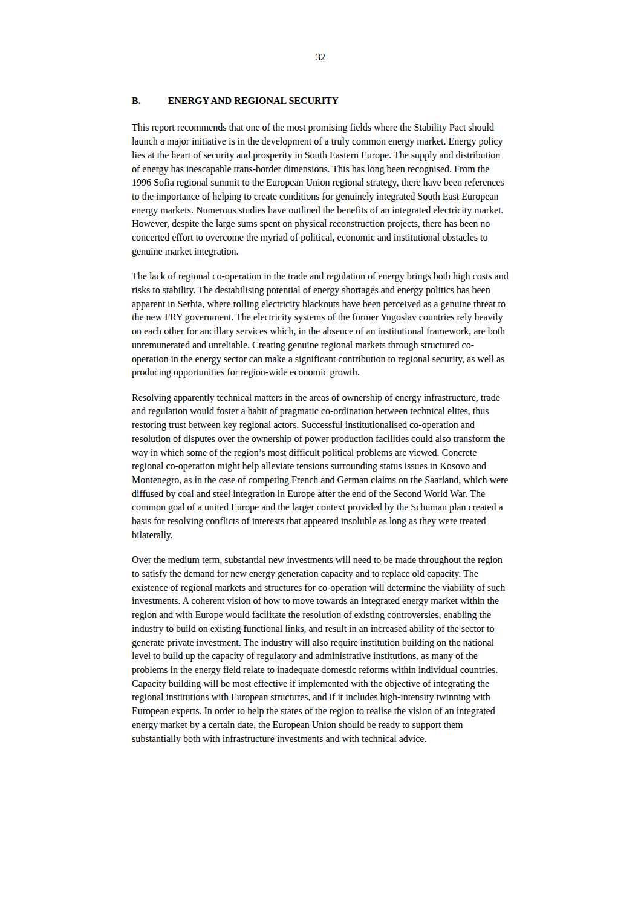32
B. ENERGY AND REGIONAL SECURITY
This report recommends that one of the most promising fields where the Stability Pact should launch a major initiative is in the development of a truly common energy market. Energy policy lies at the heart of security and prosperity in South Eastern Europe. The supply and distribution of energy has inescapable trans-border dimensions. This has long been recognised. From the 1996 Sofia regional summit to the European Union regional strategy, there have been references to the importance of helping to create conditions for genuinely integrated South East European energy markets. Numerous studies have outlined the benefits of an integrated electricity market. However, despite the large sums spent on physical reconstruction projects, there has been no concerted effort to overcome the myriad of political, economic and institutional obstacles to genuine market integration.
The lack of regional co-operation in the trade and regulation of energy brings both high costs and risks to stability. The destabilising potential of energy shortages and energy politics has been apparent in Serbia, where rolling electricity blackouts have been perceived as a genuine threat to the new FRY government. The electricity systems of the former Yugoslav countries rely heavily on each other for ancillary services which, in the absence of an institutional framework, are both unremunerated and unreliable. Creating genuine regional markets through structured co-operation in the energy sector can make a significant contribution to regional security, as well as producing opportunities for region-wide economic growth.
Resolving apparently technical matters in the areas of ownership of energy infrastructure, trade and regulation would foster a habit of pragmatic co-ordination between technical elites, thus restoring trust between key regional actors. Successful institutionalised co-operation and resolution of disputes over the ownership of power production facilities could also transform the way in which some of the region’s most difficult political problems are viewed. Concrete regional co-operation might help alleviate tensions surrounding status issues in Kosovo and Montenegro, as in the case of competing French and German claims on the Saarland, which were diffused by coal and steel integration in Europe after the end of the Second World War. The common goal of a united Europe and the larger context provided by the Schuman plan created a basis for resolving conflicts of interests that appeared insoluble as long as they were treated bilaterally.
Over the medium term, substantial new investments will need to be made throughout the region to satisfy the demand for new energy generation capacity and to replace old capacity. The existence of regional markets and structures for co-operation will determine the viability of such investments. A coherent vision of how to move towards an integrated energy market within the region and with Europe would facilitate the resolution of existing controversies, enabling the industry to build on existing functional links, and result in an increased ability of the sector to generate private investment. The industry will also require institution building on the national level to build up the capacity of regulatory and administrative institutions, as many of the problems in the energy field relate to inadequate domestic reforms within individual countries. Capacity building will be most effective if implemented with the objective of integrating the regional institutions with European structures, and if it includes high-intensity twinning with European experts. In order to help the states of the region to realise the vision of an integrated energy market by a certain date, the European Union should be ready to support them substantially both with infrastructure investments and with technical advice.